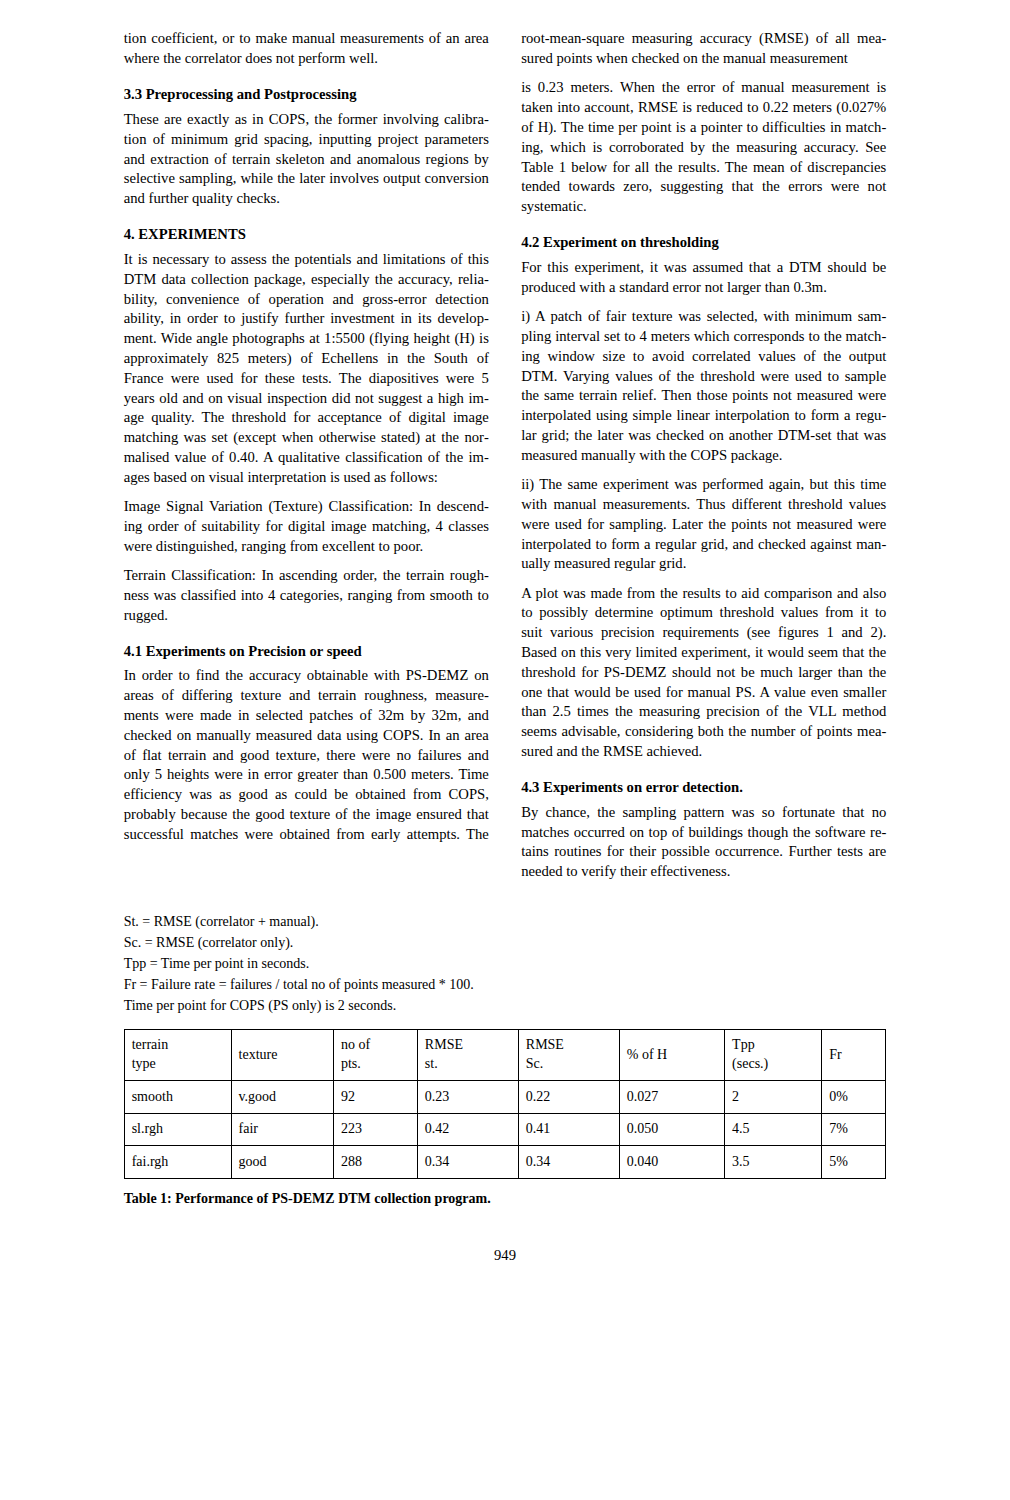tion coefficient, or to make manual measurements of an area where the correlator does not perform well.
3.3 Preprocessing and Postprocessing
These are exactly as in COPS, the former involving calibration of minimum grid spacing, inputting project parameters and extraction of terrain skeleton and anomalous regions by selective sampling, while the later involves output conversion and further quality checks.
4. EXPERIMENTS
It is necessary to assess the potentials and limitations of this DTM data collection package, especially the accuracy, reliability, convenience of operation and gross-error detection ability, in order to justify further investment in its development. Wide angle photographs at 1:5500 (flying height (H) is approximately 825 meters) of Echellens in the South of France were used for these tests. The diapositives were 5 years old and on visual inspection did not suggest a high image quality. The threshold for acceptance of digital image matching was set (except when otherwise stated) at the normalised value of 0.40. A qualitative classification of the images based on visual interpretation is used as follows:
Image Signal Variation (Texture) Classification: In descending order of suitability for digital image matching, 4 classes were distinguished, ranging from excellent to poor.
Terrain Classification: In ascending order, the terrain roughness was classified into 4 categories, ranging from smooth to rugged.
4.1 Experiments on Precision or speed
In order to find the accuracy obtainable with PS-DEMZ on areas of differing texture and terrain roughness, measurements were made in selected patches of 32m by 32m, and checked on manually measured data using COPS. In an area of flat terrain and good texture, there were no failures and only 5 heights were in error greater than 0.500 meters. Time efficiency was as good as could be obtained from COPS, probably because the good texture of the image ensured that successful matches were obtained from early attempts. The root-mean-square measuring accuracy (RMSE) of all measured points when checked on the manual measurement
is 0.23 meters. When the error of manual measurement is taken into account, RMSE is reduced to 0.22 meters (0.027% of H). The time per point is a pointer to difficulties in matching, which is corroborated by the measuring accuracy. See Table 1 below for all the results. The mean of discrepancies tended towards zero, suggesting that the errors were not systematic.
4.2 Experiment on thresholding
For this experiment, it was assumed that a DTM should be produced with a standard error not larger than 0.3m.
i) A patch of fair texture was selected, with minimum sampling interval set to 4 meters which corresponds to the matching window size to avoid correlated values of the output DTM. Varying values of the threshold were used to sample the same terrain relief. Then those points not measured were interpolated using simple linear interpolation to form a regular grid; the later was checked on another DTM-set that was measured manually with the COPS package.
ii) The same experiment was performed again, but this time with manual measurements. Thus different threshold values were used for sampling. Later the points not measured were interpolated to form a regular grid, and checked against manually measured regular grid.
A plot was made from the results to aid comparison and also to possibly determine optimum threshold values from it to suit various precision requirements (see figures 1 and 2). Based on this very limited experiment, it would seem that the threshold for PS-DEMZ should not be much larger than the one that would be used for manual PS. A value even smaller than 2.5 times the measuring precision of the VLL method seems advisable, considering both the number of points measured and the RMSE achieved.
4.3 Experiments on error detection.
By chance, the sampling pattern was so fortunate that no matches occurred on top of buildings though the software retains routines for their possible occurrence. Further tests are needed to verify their effectiveness.
St. = RMSE (correlator + manual).
Sc. = RMSE (correlator only).
Tpp = Time per point in seconds.
Fr = Failure rate = failures / total no of points measured * 100.
Time per point for COPS (PS only) is 2 seconds.
Table 1: Performance of PS-DEMZ DTM collection program.
| terrain type | texture | no of pts. | RMSE st. | RMSE Sc. | % of H | Tpp (secs.) | Fr |
| --- | --- | --- | --- | --- | --- | --- | --- |
| smooth | v.good | 92 | 0.23 | 0.22 | 0.027 | 2 | 0% |
| sl.rgh | fair | 223 | 0.42 | 0.41 | 0.050 | 4.5 | 7% |
| fai.rgh | good | 288 | 0.34 | 0.34 | 0.040 | 3.5 | 5% |
949